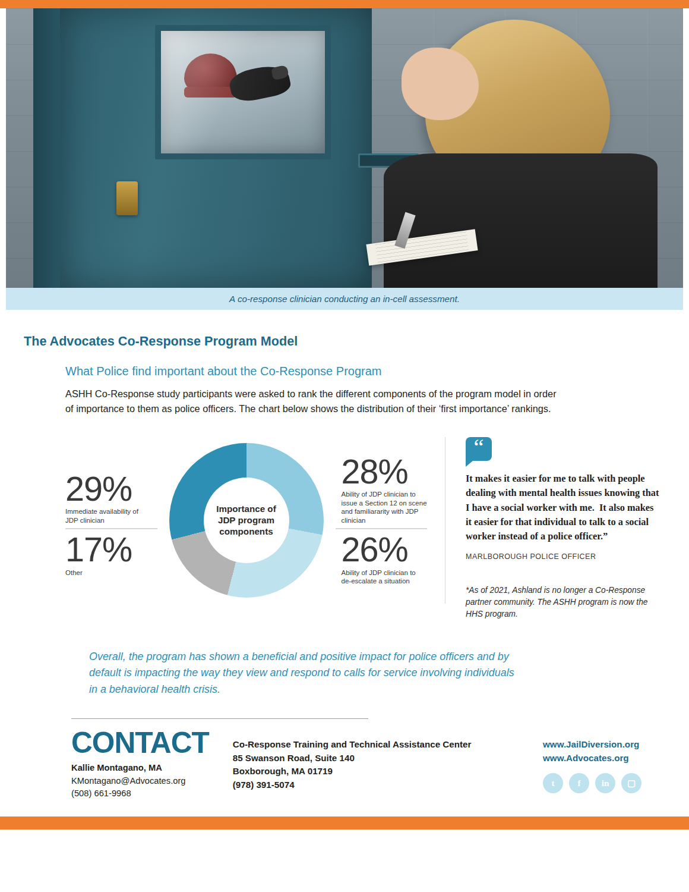A co-response clinician conducting an in-cell assessment.
The Advocates Co-Response Program Model
What Police find important about the Co-Response Program
ASHH Co-Response study participants were asked to rank the different components of the program model in order of importance to them as police officers. The chart below shows the distribution of their ‘first importance’ rankings.
29%
Immediate availability of JDP clinician
Importance of
JDP program
components
28%
Ability of JDP clinician to issue a Section 12 on scene and familiararity with JDP clinician
17%
Other
26%
Ability of JDP clinician to de-escalate a situation
It makes it easier for me to talk with people dealing with mental health issues knowing that I have a social worker with me. It also makes it easier for that individual to talk to a social worker instead of a police officer.”
MARLBOROUGH POLICE OFFICER
*As of 2021, Ashland is no longer a Co-Response partner community. The ASHH program is now the HHS program.
Overall, the program has shown a beneficial and positive impact for police officers and by default is impacting the way they view and respond to calls for service involving individuals in a behavioral health crisis.
CONTACT
Kallie Montagano, MA
KMontagano@Advocates.org
(508) 661-9968
Co-Response Training and Technical Assistance Center
85 Swanson Road, Suite 140
Boxborough, MA 01719
(978) 391-5074
www.JailDiversion.org www.Advocates.org
t f in ▢